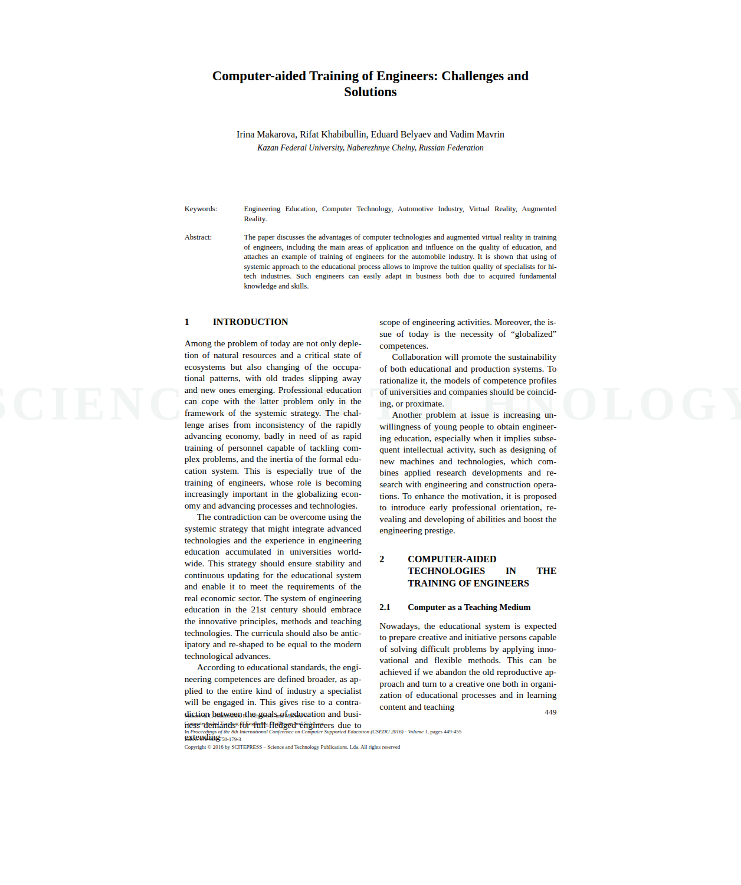SCIENCE AND TECHNOLOGY
Computer-aided Training of Engineers: Challenges and Solutions
Irina Makarova, Rifat Khabibullin, Eduard Belyaev and Vadim Mavrin
Kazan Federal University, Naberezhnye Chelny, Russian Federation
Keywords:
Engineering Education, Computer Technology, Automotive Industry, Virtual Reality, Augmented Reality.
Abstract:
The paper discusses the advantages of computer technologies and augmented virtual reality in training of engineers, including the main areas of application and influence on the quality of education, and attaches an example of training of engineers for the automobile industry. It is shown that using of systemic approach to the educational process allows to improve the tuition quality of specialists for hi-tech industries. Such engineers can easily adapt in business both due to acquired fundamental knowledge and skills.
1 Introduction
Among the problem of today are not only depletion of natural resources and a critical state of ecosystems but also changing of the occupational patterns, with old trades slipping away and new ones emerging. Professional education can cope with the latter problem only in the framework of the systemic strategy. The challenge arises from inconsistency of the rapidly advancing economy, badly in need of as rapid training of personnel capable of tackling complex problems, and the inertia of the formal education system. This is especially true of the training of engineers, whose role is becoming increasingly important in the globalizing economy and advancing processes and technologies.
The contradiction can be overcome using the systemic strategy that might integrate advanced technologies and the experience in engineering education accumulated in universities worldwide. This strategy should ensure stability and continuous updating for the educational system and enable it to meet the requirements of the real economic sector. The system of engineering education in the 21st century should embrace the innovative principles, methods and teaching technologies. The curricula should also be anticipatory and re-shaped to be equal to the modern technological advances.
According to educational standards, the engineering competences are defined broader, as applied to the entire kind of industry a specialist will be engaged in. This gives rise to a contradiction between the goals of education and business demands for full-fledged engineers due to extending
scope of engineering activities. Moreover, the issue of today is the necessity of “globalized” competences.
Collaboration will promote the sustainability of both educational and production systems. To rationalize it, the models of competence profiles of universities and companies should be coinciding, or proximate.
Another problem at issue is increasing unwillingness of young people to obtain engineering education, especially when it implies subsequent intellectual activity, such as designing of new machines and technologies, which combines applied research developments and research with engineering and construction operations. To enhance the motivation, it is proposed to introduce early professional orientation, revealing and developing of abilities and boost the engineering prestige.
2 Computer-aided Technologies in the Training of Engineers
2.1 Computer as a Teaching Medium
Nowadays, the educational system is expected to prepare creative and initiative persons capable of solving difficult problems by applying innovational and flexible methods. This can be achieved if we abandon the old reproductive approach and turn to a creative one both in organization of educational processes and in learning content and teaching
449
Makarova, I., Khabibullin, R., Belyaev, E. and Mavrin, V.
Computer-aided Training of Engineers: Challenges and Solutions.
In Proceedings of the 8th International Conference on Computer Supported Education (CSEDU 2016) - Volume 1, pages 449-455
ISBN: 978-989-758-179-3
Copyright © 2016 by SCITEPRESS – Science and Technology Publications, Lda. All rights reserved